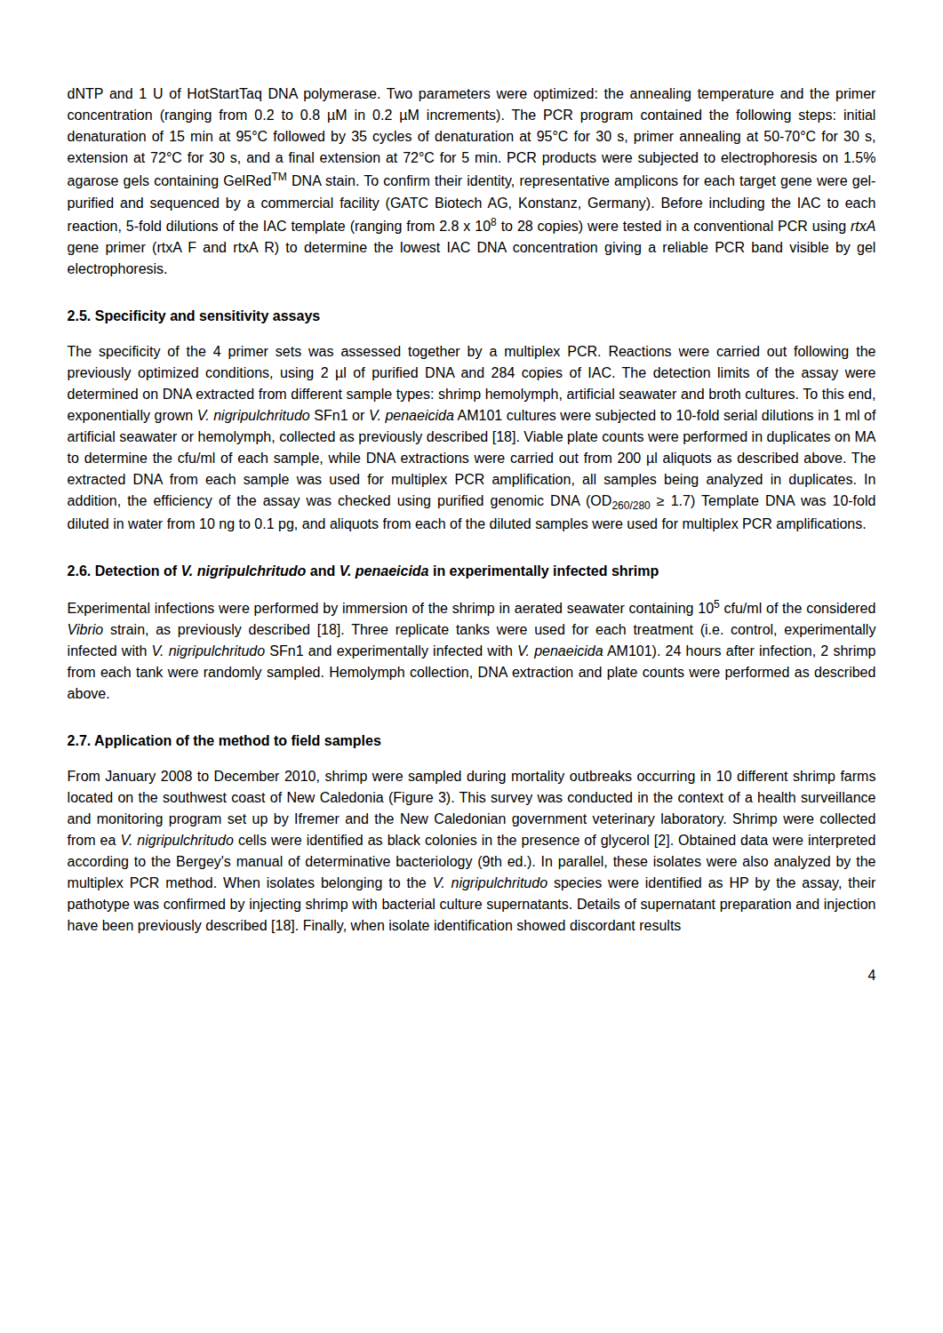dNTP and 1 U of HotStartTaq DNA polymerase. Two parameters were optimized: the annealing temperature and the primer concentration (ranging from 0.2 to 0.8 µM in 0.2 µM increments). The PCR program contained the following steps: initial denaturation of 15 min at 95°C followed by 35 cycles of denaturation at 95°C for 30 s, primer annealing at 50-70°C for 30 s, extension at 72°C for 30 s, and a final extension at 72°C for 5 min. PCR products were subjected to electrophoresis on 1.5% agarose gels containing GelRedTM DNA stain. To confirm their identity, representative amplicons for each target gene were gel-purified and sequenced by a commercial facility (GATC Biotech AG, Konstanz, Germany). Before including the IAC to each reaction, 5-fold dilutions of the IAC template (ranging from 2.8 x 108 to 28 copies) were tested in a conventional PCR using rtxA gene primer (rtxA F and rtxA R) to determine the lowest IAC DNA concentration giving a reliable PCR band visible by gel electrophoresis.
2.5. Specificity and sensitivity assays
The specificity of the 4 primer sets was assessed together by a multiplex PCR. Reactions were carried out following the previously optimized conditions, using 2 µl of purified DNA and 284 copies of IAC. The detection limits of the assay were determined on DNA extracted from different sample types: shrimp hemolymph, artificial seawater and broth cultures. To this end, exponentially grown V. nigripulchritudo SFn1 or V. penaeicida AM101 cultures were subjected to 10-fold serial dilutions in 1 ml of artificial seawater or hemolymph, collected as previously described [18]. Viable plate counts were performed in duplicates on MA to determine the cfu/ml of each sample, while DNA extractions were carried out from 200 µl aliquots as described above. The extracted DNA from each sample was used for multiplex PCR amplification, all samples being analyzed in duplicates. In addition, the efficiency of the assay was checked using purified genomic DNA (OD260/280 ≥ 1.7) Template DNA was 10-fold diluted in water from 10 ng to 0.1 pg, and aliquots from each of the diluted samples were used for multiplex PCR amplifications.
2.6. Detection of V. nigripulchritudo and V. penaeicida in experimentally infected shrimp
Experimental infections were performed by immersion of the shrimp in aerated seawater containing 105 cfu/ml of the considered Vibrio strain, as previously described [18]. Three replicate tanks were used for each treatment (i.e. control, experimentally infected with V. nigripulchritudo SFn1 and experimentally infected with V. penaeicida AM101). 24 hours after infection, 2 shrimp from each tank were randomly sampled. Hemolymph collection, DNA extraction and plate counts were performed as described above.
2.7. Application of the method to field samples
From January 2008 to December 2010, shrimp were sampled during mortality outbreaks occurring in 10 different shrimp farms located on the southwest coast of New Caledonia (Figure 3). This survey was conducted in the context of a health surveillance and monitoring program set up by Ifremer and the New Caledonian government veterinary laboratory. Shrimp were collected from ea V. nigripulchritudo cells were identified as black colonies in the presence of glycerol [2]. Obtained data were interpreted according to the Bergey's manual of determinative bacteriology (9th ed.). In parallel, these isolates were also analyzed by the multiplex PCR method. When isolates belonging to the V. nigripulchritudo species were identified as HP by the assay, their pathotype was confirmed by injecting shrimp with bacterial culture supernatants. Details of supernatant preparation and injection have been previously described [18]. Finally, when isolate identification showed discordant results
4